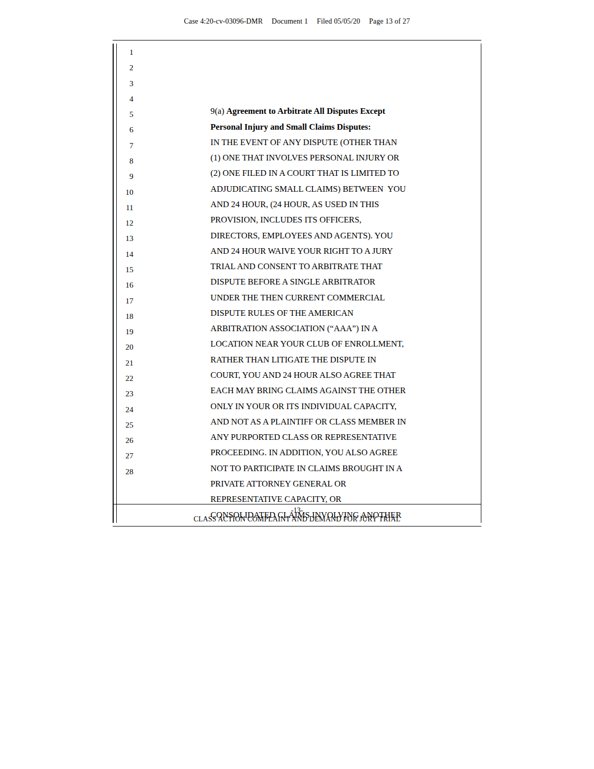Case 4:20-cv-03096-DMR Document 1 Filed 05/05/20 Page 13 of 27
1
2
3
4
5
6
7
8
9
10
11
12
13
14
15
16
17
18
19
20
21
22
23
24
25
26
27
28
9(a) Agreement to Arbitrate All Disputes Except
Personal Injury and Small Claims Disputes:
IN THE EVENT OF ANY DISPUTE (OTHER THAN
(1) ONE THAT INVOLVES PERSONAL INJURY OR
(2) ONE FILED IN A COURT THAT IS LIMITED TO
ADJUDICATING SMALL CLAIMS) BETWEEN YOU
AND 24 HOUR, (24 HOUR, AS USED IN THIS
PROVISION, INCLUDES ITS OFFICERS,
DIRECTORS, EMPLOYEES AND AGENTS). YOU
AND 24 HOUR WAIVE YOUR RIGHT TO A JURY
TRIAL AND CONSENT TO ARBITRATE THAT
DISPUTE BEFORE A SINGLE ARBITRATOR
UNDER THE THEN CURRENT COMMERCIAL
DISPUTE RULES OF THE AMERICAN
ARBITRATION ASSOCIATION (“AAA”) IN A
LOCATION NEAR YOUR CLUB OF ENROLLMENT,
RATHER THAN LITIGATE THE DISPUTE IN
COURT, YOU AND 24 HOUR ALSO AGREE THAT
EACH MAY BRING CLAIMS AGAINST THE OTHER
ONLY IN YOUR OR ITS INDIVIDUAL CAPACITY,
AND NOT AS A PLAINTIFF OR CLASS MEMBER IN
ANY PURPORTED CLASS OR REPRESENTATIVE
PROCEEDING. IN ADDITION, YOU ALSO AGREE
NOT TO PARTICIPATE IN CLAIMS BROUGHT IN A
PRIVATE ATTORNEY GENERAL OR
REPRESENTATIVE CAPACITY, OR
CONSOLIDATED CLAIMS INVOLVING ANOTHER
-13-
CLASS ACTION COMPLAINT AND DEMAND FOR JURY TRIAL